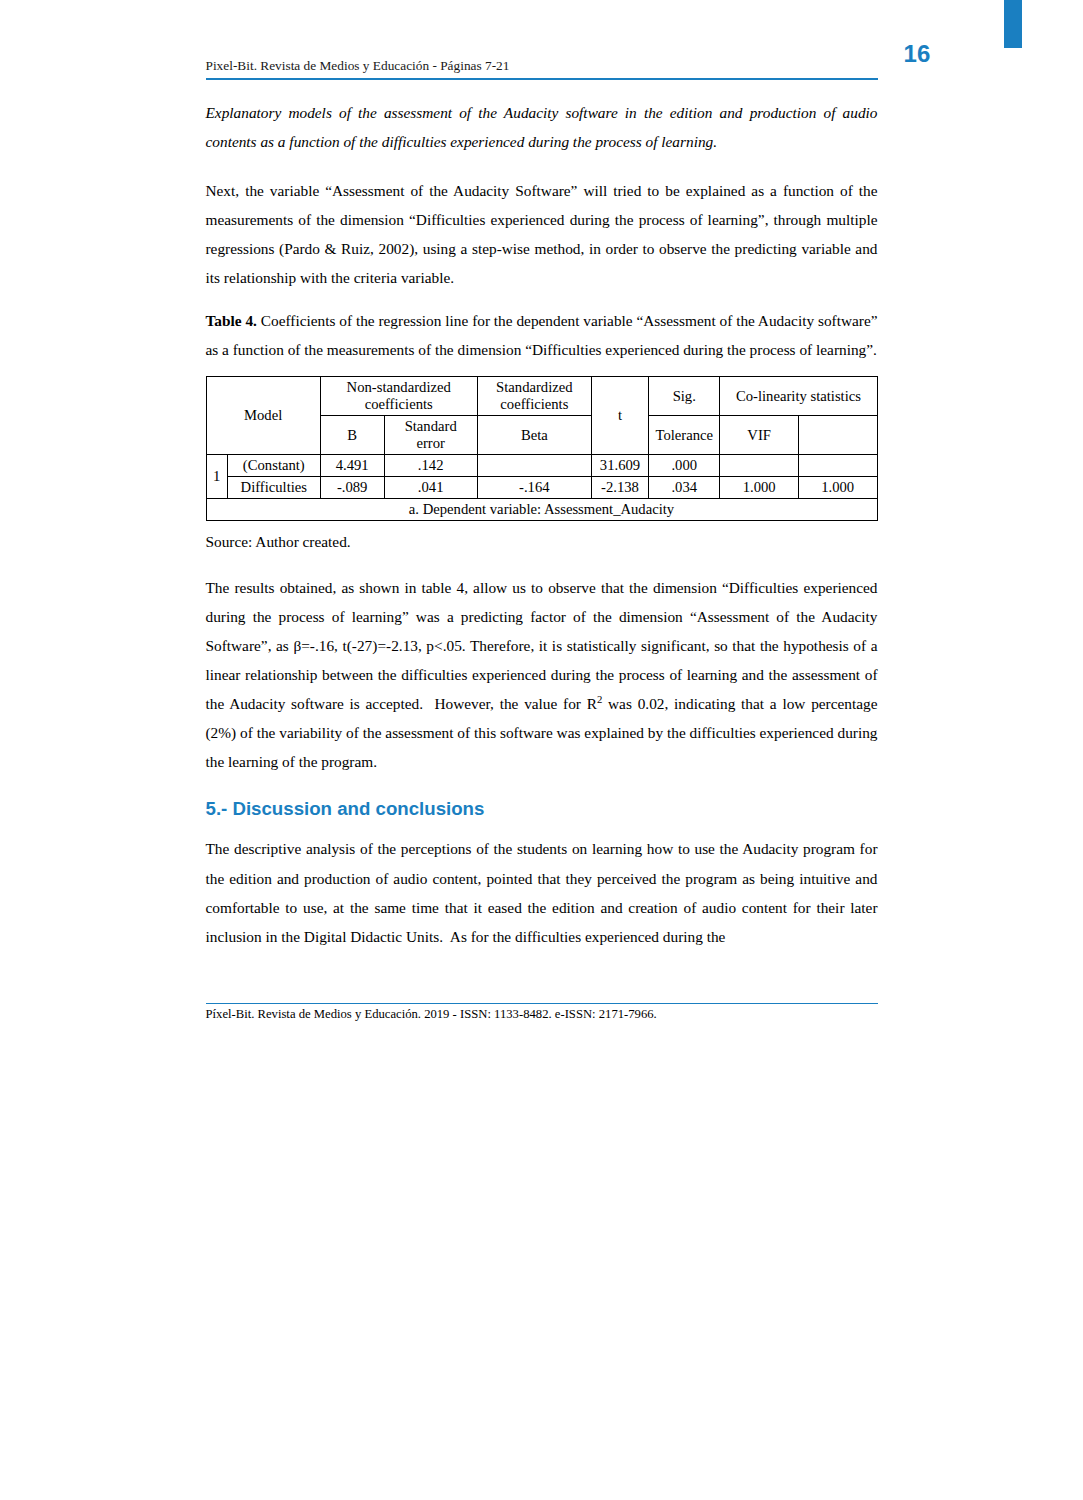Pixel-Bit. Revista de Medios y Educación - Páginas 7-21 16
Explanatory models of the assessment of the Audacity software in the edition and production of audio contents as a function of the difficulties experienced during the process of learning.
Next, the variable “Assessment of the Audacity Software” will tried to be explained as a function of the measurements of the dimension “Difficulties experienced during the process of learning”, through multiple regressions (Pardo & Ruiz, 2002), using a step-wise method, in order to observe the predicting variable and its relationship with the criteria variable.
Table 4. Coefficients of the regression line for the dependent variable “Assessment of the Audacity software” as a function of the measurements of the dimension “Difficulties experienced during the process of learning”.
| Model | Non-standardized coefficients | Standardized coefficients | t | Sig. | Co-linearity statistics |
| B | Standard error | Beta | Tolerance | VIF | |
| 1 | (Constant) | 4.491 | .142 | | 31.609 | .000 | | |
| Difficulties | -.089 | .041 | -.164 | -2.138 | .034 | 1.000 | 1.000 |
| a. Dependent variable: Assessment_Audacity |
Source: Author created.
The results obtained, as shown in table 4, allow us to observe that the dimension “Difficulties experienced during the process of learning” was a predicting factor of the dimension “Assessment of the Audacity Software”, as β=-.16, t(-27)=-2.13, p<.05. Therefore, it is statistically significant, so that the hypothesis of a linear relationship between the difficulties experienced during the process of learning and the assessment of the Audacity software is accepted. However, the value for R2 was 0.02, indicating that a low percentage (2%) of the variability of the assessment of this software was explained by the difficulties experienced during the learning of the program.
5.- Discussion and conclusions
The descriptive analysis of the perceptions of the students on learning how to use the Audacity program for the edition and production of audio content, pointed that they perceived the program as being intuitive and comfortable to use, at the same time that it eased the edition and creation of audio content for their later inclusion in the Digital Didactic Units. As for the difficulties experienced during the
Píxel-Bit. Revista de Medios y Educación. 2019 - ISSN: 1133-8482. e-ISSN: 2171-7966.